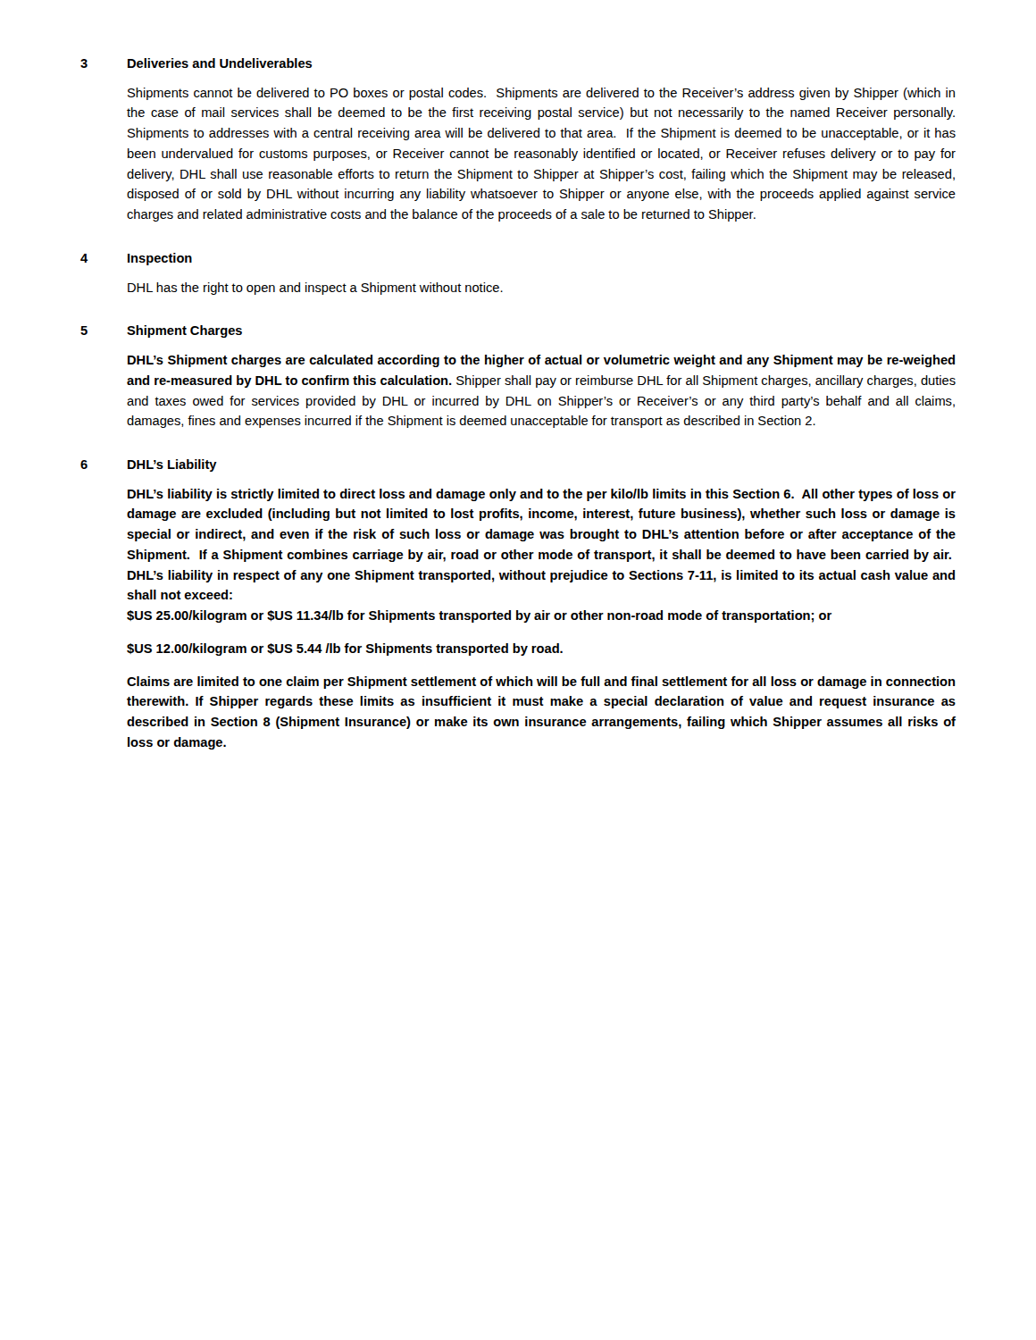3 Deliveries and Undeliverables
Shipments cannot be delivered to PO boxes or postal codes. Shipments are delivered to the Receiver’s address given by Shipper (which in the case of mail services shall be deemed to be the first receiving postal service) but not necessarily to the named Receiver personally. Shipments to addresses with a central receiving area will be delivered to that area. If the Shipment is deemed to be unacceptable, or it has been undervalued for customs purposes, or Receiver cannot be reasonably identified or located, or Receiver refuses delivery or to pay for delivery, DHL shall use reasonable efforts to return the Shipment to Shipper at Shipper’s cost, failing which the Shipment may be released, disposed of or sold by DHL without incurring any liability whatsoever to Shipper or anyone else, with the proceeds applied against service charges and related administrative costs and the balance of the proceeds of a sale to be returned to Shipper.
4 Inspection
DHL has the right to open and inspect a Shipment without notice.
5 Shipment Charges
DHL’s Shipment charges are calculated according to the higher of actual or volumetric weight and any Shipment may be re-weighed and re-measured by DHL to confirm this calculation. Shipper shall pay or reimburse DHL for all Shipment charges, ancillary charges, duties and taxes owed for services provided by DHL or incurred by DHL on Shipper’s or Receiver’s or any third party’s behalf and all claims, damages, fines and expenses incurred if the Shipment is deemed unacceptable for transport as described in Section 2.
6 DHL’s Liability
DHL’s liability is strictly limited to direct loss and damage only and to the per kilo/lb limits in this Section 6. All other types of loss or damage are excluded (including but not limited to lost profits, income, interest, future business), whether such loss or damage is special or indirect, and even if the risk of such loss or damage was brought to DHL’s attention before or after acceptance of the Shipment. If a Shipment combines carriage by air, road or other mode of transport, it shall be deemed to have been carried by air. DHL’s liability in respect of any one Shipment transported, without prejudice to Sections 7-11, is limited to its actual cash value and shall not exceed:
$US 25.00/kilogram or $US 11.34/lb for Shipments transported by air or other non-road mode of transportation; or
$US 12.00/kilogram or $US 5.44 /lb for Shipments transported by road.
Claims are limited to one claim per Shipment settlement of which will be full and final settlement for all loss or damage in connection therewith. If Shipper regards these limits as insufficient it must make a special declaration of value and request insurance as described in Section 8 (Shipment Insurance) or make its own insurance arrangements, failing which Shipper assumes all risks of loss or damage.